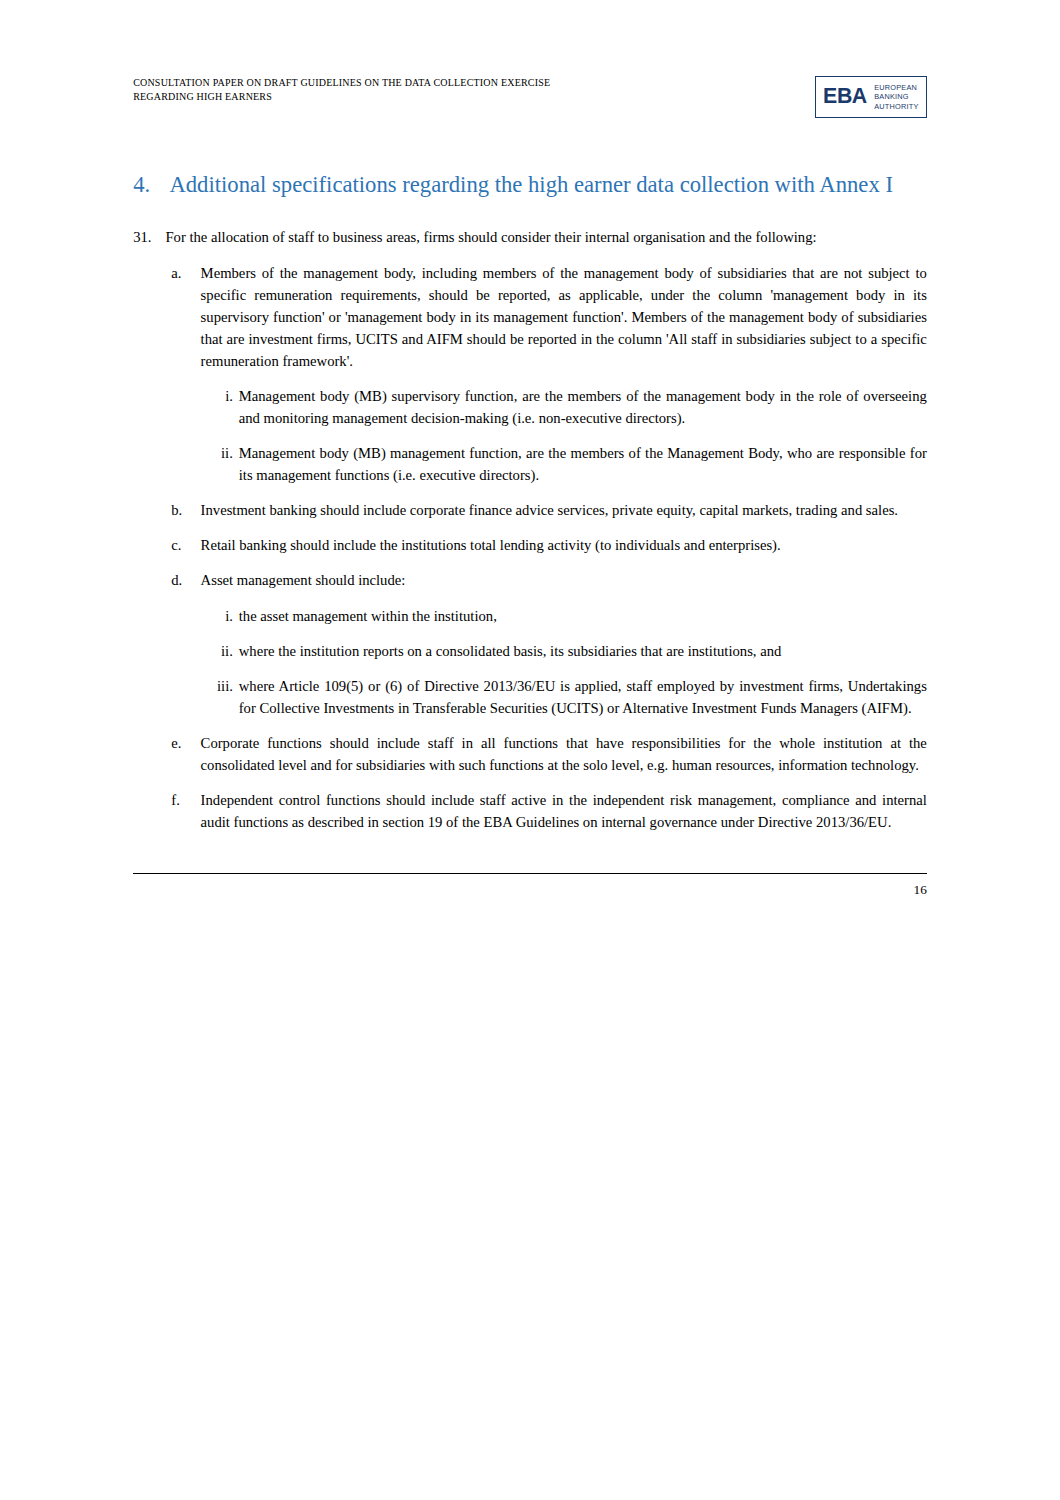Consultation paper on draft guidelines on the data collection exercise
regarding high earners
EBA European
Banking
Authority
4. Additional specifications regarding the high earner data collection with Annex I
For the allocation of staff to business areas, firms should consider their internal organisation and the following:
Members of the management body, including members of the management body of subsidiaries that are not subject to specific remuneration requirements, should be reported, as applicable, under the column 'management body in its supervisory function' or 'management body in its management function'. Members of the management body of subsidiaries that are investment firms, UCITS and AIFM should be reported in the column 'All staff in subsidiaries subject to a specific remuneration framework'.
Management body (MB) supervisory function, are the members of the management body in the role of overseeing and monitoring management decision-making (i.e. non-executive directors).
Management body (MB) management function, are the members of the Management Body, who are responsible for its management functions (i.e. executive directors).
Investment banking should include corporate finance advice services, private equity, capital markets, trading and sales.
Retail banking should include the institutions total lending activity (to individuals and enterprises).
Asset management should include:
the asset management within the institution,
where the institution reports on a consolidated basis, its subsidiaries that are institutions, and
where Article 109(5) or (6) of Directive 2013/36/EU is applied, staff employed by investment firms, Undertakings for Collective Investments in Transferable Securities (UCITS) or Alternative Investment Funds Managers (AIFM).
Corporate functions should include staff in all functions that have responsibilities for the whole institution at the consolidated level and for subsidiaries with such functions at the solo level, e.g. human resources, information technology.
Independent control functions should include staff active in the independent risk management, compliance and internal audit functions as described in section 19 of the EBA Guidelines on internal governance under Directive 2013/36/EU.
16